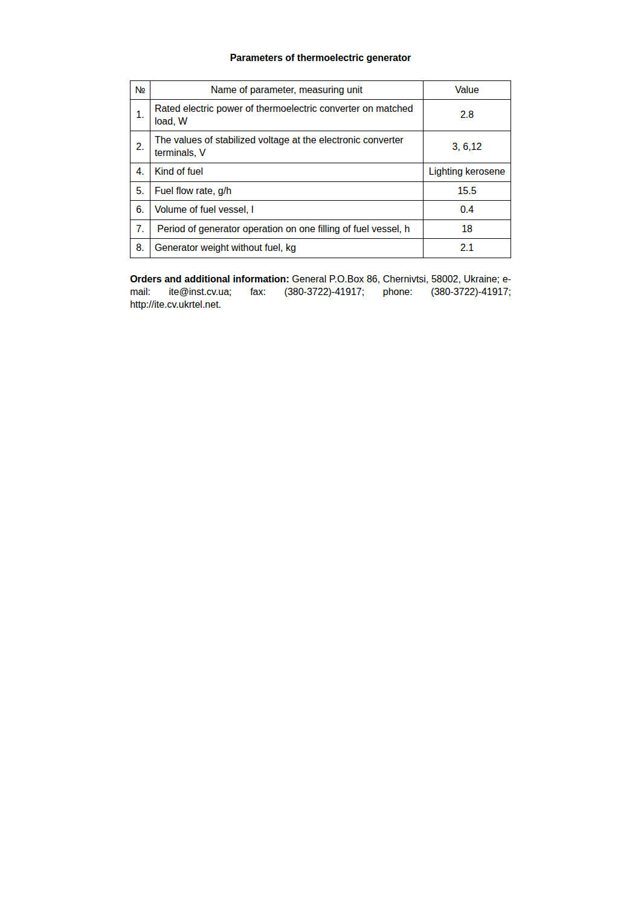Parameters of thermoelectric generator
| № | Name of parameter, measuring unit | Value |
| --- | --- | --- |
| 1. | Rated electric power of thermoelectric converter on matched load, W | 2.8 |
| 2. | The values of stabilized voltage at the electronic converter terminals, V | 3, 6,12 |
| 4. | Kind of fuel | Lighting kerosene |
| 5. | Fuel flow rate, g/h | 15.5 |
| 6. | Volume of fuel vessel, l | 0.4 |
| 7. | Period of generator operation on one filling of fuel vessel, h | 18 |
| 8. | Generator weight without fuel, kg | 2.1 |
Orders and additional information: General P.O.Box 86, Chernivtsi, 58002, Ukraine; e-mail: ite@inst.cv.ua; fax: (380-3722)-41917; phone: (380-3722)-41917; http://ite.cv.ukrtel.net.